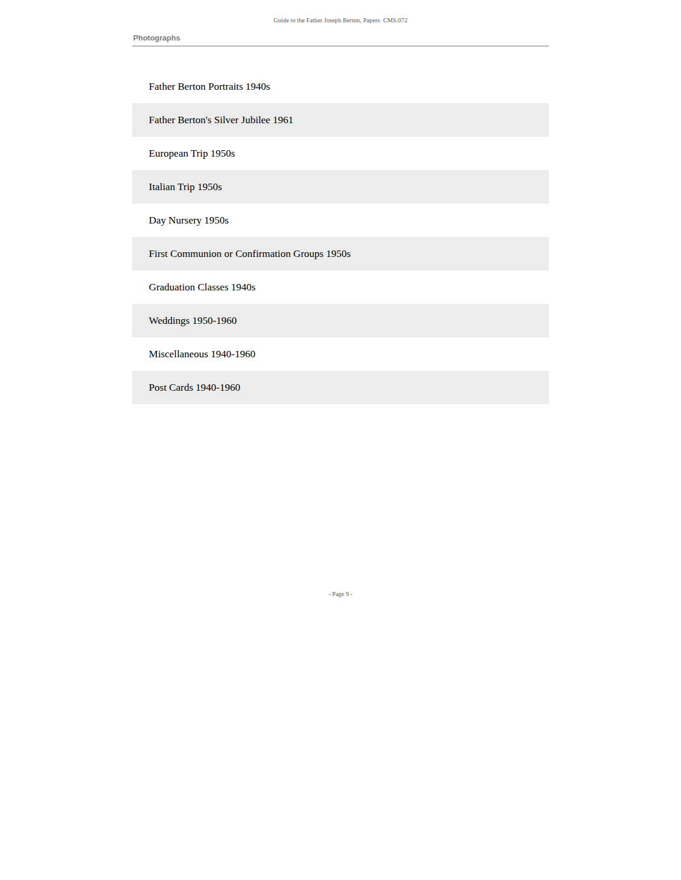Guide to the Father Joseph Berton, Papers CMS.072
Photographs
Father Berton Portraits 1940s
Father Berton's Silver Jubilee 1961
European Trip 1950s
Italian Trip 1950s
Day Nursery 1950s
First Communion or Confirmation Groups 1950s
Graduation Classes 1940s
Weddings 1950-1960
Miscellaneous 1940-1960
Post Cards 1940-1960
- Page 9 -